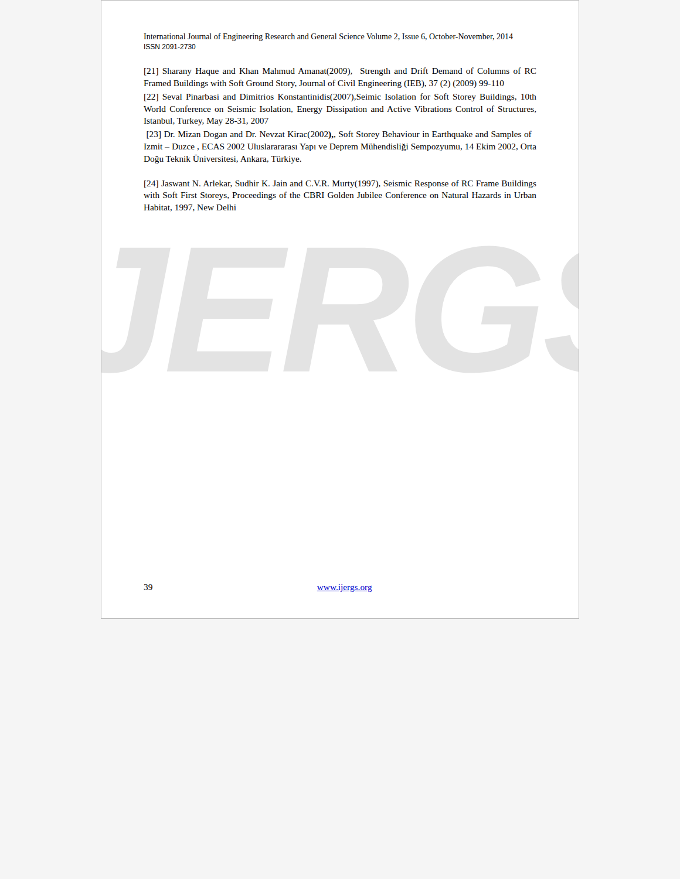IJERGS
International Journal of Engineering Research and General Science Volume 2, Issue 6, October-November, 2014
ISSN 2091-2730
[21] Sharany Haque and Khan Mahmud Amanat(2009), Strength and Drift Demand of Columns of RC Framed Buildings with Soft Ground Story, Journal of Civil Engineering (IEB), 37 (2) (2009) 99-110
[22] Seval Pinarbasi and Dimitrios Konstantinidis(2007),Seimic Isolation for Soft Storey Buildings, 10th World Conference on Seismic Isolation, Energy Dissipation and Active Vibrations Control of Structures, Istanbul, Turkey, May 28-31, 2007
[23] Dr. Mizan Dogan and Dr. Nevzat Kirac(2002),, Soft Storey Behaviour in Earthquake and Samples of Izmit – Duzce , ECAS 2002 Uluslarararası Yapı ve Deprem Mühendisliği Sempozyumu, 14 Ekim 2002, Orta Doğu Teknik Üniversitesi, Ankara, Türkiye.
[24] Jaswant N. Arlekar, Sudhir K. Jain and C.V.R. Murty(1997), Seismic Response of RC Frame Buildings with Soft First Storeys, Proceedings of the CBRI Golden Jubilee Conference on Natural Hazards in Urban Habitat, 1997, New Delhi
39
www.ijergs.org